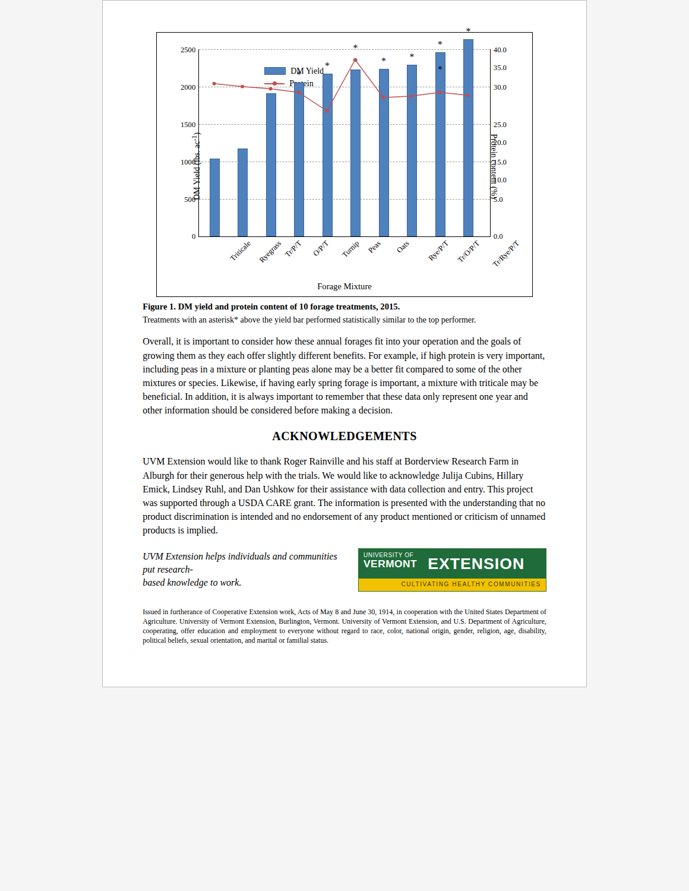DM Yield (lbs. ac-1)
Protein content (%)
250040.0
200030.0
150025.0
100015.0
5005.0
00.0
35.0
20.0
10.0
DM Yield
Protein
*
*
*
*
*
*
*
*
*
Triticale
Ryegrass
Tr/P/T
O/P/T
Turnip
Peas
Oats
Rye/P/T
Tr/O/P/T
Tr/Rye/P/T
Forage Mixture
Figure 1. DM yield and protein content of 10 forage treatments, 2015.
Treatments with an asterisk* above the yield bar performed statistically similar to the top performer.
Overall, it is important to consider how these annual forages fit into your operation and the goals of growing them as they each offer slightly different benefits. For example, if high protein is very important, including peas in a mixture or planting peas alone may be a better fit compared to some of the other mixtures or species. Likewise, if having early spring forage is important, a mixture with triticale may be beneficial. In addition, it is always important to remember that these data only represent one year and other information should be considered before making a decision.
ACKNOWLEDGEMENTS
UVM Extension would like to thank Roger Rainville and his staff at Borderview Research Farm in Alburgh for their generous help with the trials. We would like to acknowledge Julija Cubins, Hillary Emick, Lindsey Ruhl, and Dan Ushkow for their assistance with data collection and entry. This project was supported through a USDA CARE grant. The information is presented with the understanding that no product discrimination is intended and no endorsement of any product mentioned or criticism of unnamed products is implied.
UVM Extension helps individuals and communities put research-
based knowledge to work.
UNIVERSITY OF VERMONT
EXTENSION
CULTIVATING HEALTHY COMMUNITIES
Issued in furtherance of Cooperative Extension work, Acts of May 8 and June 30, 1914, in cooperation with the United States Department of Agriculture. University of Vermont Extension, Burlington, Vermont. University of Vermont Extension, and U.S. Department of Agriculture, cooperating, offer education and employment to everyone without regard to race, color, national origin, gender, religion, age, disability, political beliefs, sexual orientation, and marital or familial status.